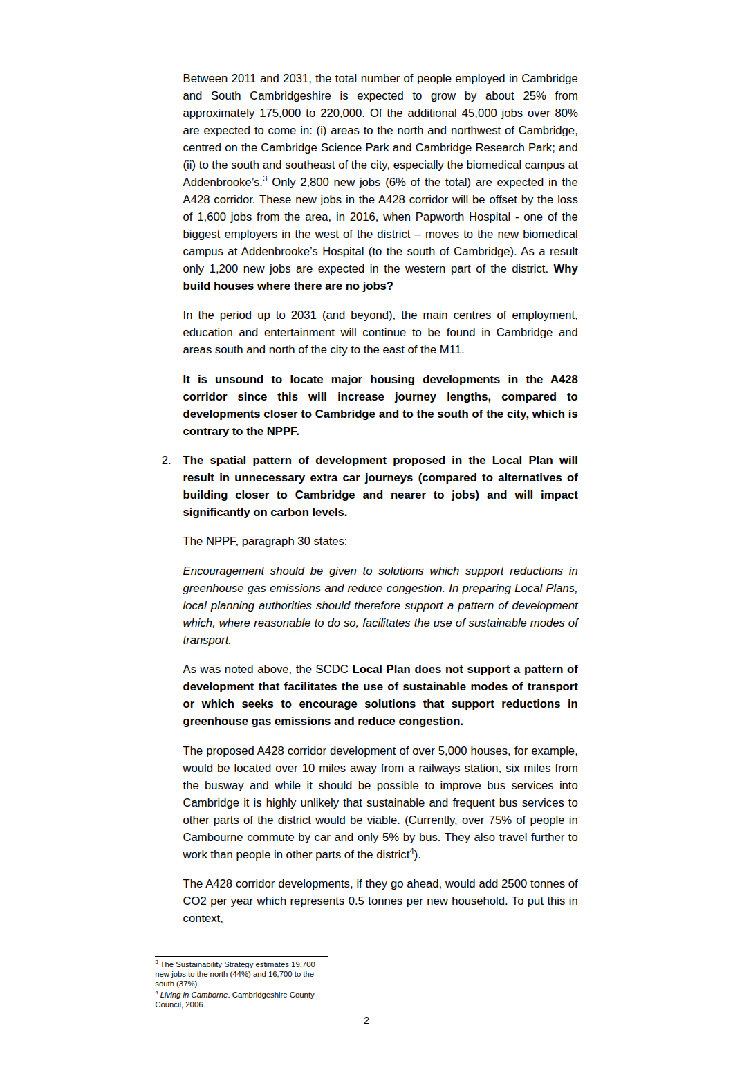Between 2011 and 2031, the total number of people employed in Cambridge and South Cambridgeshire is expected to grow by about 25% from approximately 175,000 to 220,000. Of the additional 45,000 jobs over 80% are expected to come in: (i) areas to the north and northwest of Cambridge, centred on the Cambridge Science Park and Cambridge Research Park; and (ii) to the south and southeast of the city, especially the biomedical campus at Addenbrooke’s.3 Only 2,800 new jobs (6% of the total) are expected in the A428 corridor. These new jobs in the A428 corridor will be offset by the loss of 1,600 jobs from the area, in 2016, when Papworth Hospital - one of the biggest employers in the west of the district – moves to the new biomedical campus at Addenbrooke’s Hospital (to the south of Cambridge). As a result only 1,200 new jobs are expected in the western part of the district. Why build houses where there are no jobs?
In the period up to 2031 (and beyond), the main centres of employment, education and entertainment will continue to be found in Cambridge and areas south and north of the city to the east of the M11.
It is unsound to locate major housing developments in the A428 corridor since this will increase journey lengths, compared to developments closer to Cambridge and to the south of the city, which is contrary to the NPPF.
2.
The spatial pattern of development proposed in the Local Plan will result in unnecessary extra car journeys (compared to alternatives of building closer to Cambridge and nearer to jobs) and will impact significantly on carbon levels.
The NPPF, paragraph 30 states:
Encouragement should be given to solutions which support reductions in greenhouse gas emissions and reduce congestion. In preparing Local Plans, local planning authorities should therefore support a pattern of development which, where reasonable to do so, facilitates the use of sustainable modes of transport.
As was noted above, the SCDC Local Plan does not support a pattern of development that facilitates the use of sustainable modes of transport or which seeks to encourage solutions that support reductions in greenhouse gas emissions and reduce congestion.
The proposed A428 corridor development of over 5,000 houses, for example, would be located over 10 miles away from a railways station, six miles from the busway and while it should be possible to improve bus services into Cambridge it is highly unlikely that sustainable and frequent bus services to other parts of the district would be viable. (Currently, over 75% of people in Cambourne commute by car and only 5% by bus. They also travel further to work than people in other parts of the district4).
The A428 corridor developments, if they go ahead, would add 2500 tonnes of CO2 per year which represents 0.5 tonnes per new household. To put this in context,
3 The Sustainability Strategy estimates 19,700 new jobs to the north (44%) and 16,700 to the south (37%).
4 Living in Camborne. Cambridgeshire County Council, 2006.
2